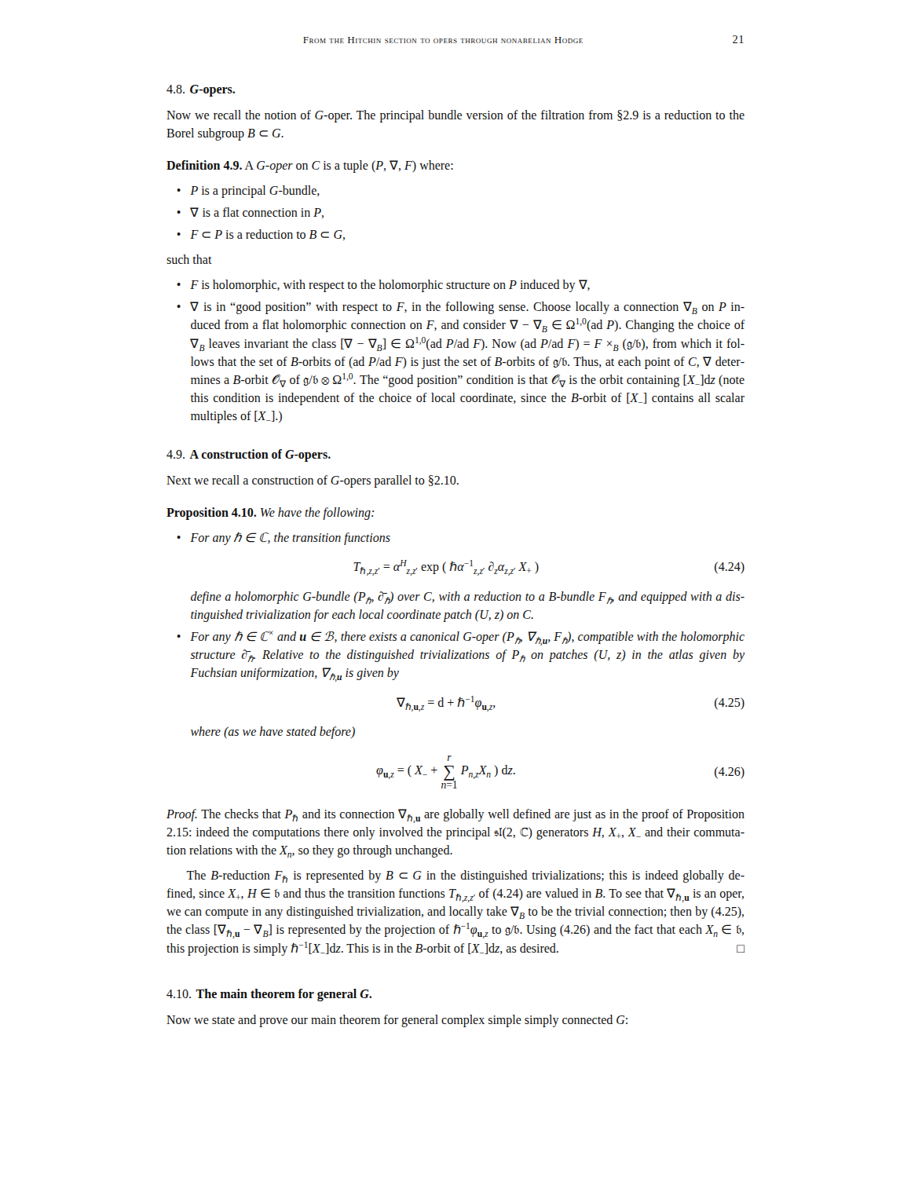From the Hitchin section to opers through nonabelian Hodge 21
4.8. G-opers.
Now we recall the notion of G-oper. The principal bundle version of the filtration from §2.9 is a reduction to the Borel subgroup B ⊂ G.
Definition 4.9. A G-oper on C is a tuple (P, ∇, F) where:
P is a principal G-bundle,
∇ is a flat connection in P,
F ⊂ P is a reduction to B ⊂ G,
such that
F is holomorphic, with respect to the holomorphic structure on P induced by ∇,
∇ is in “good position” with respect to F, in the following sense. Choose locally a connection ∇B on P induced from a flat holomorphic connection on F, and consider ∇ − ∇B ∈ Ω1,0(ad P). Changing the choice of ∇B leaves invariant the class [∇ − ∇B] ∈ Ω1,0(ad P/ad F). Now (ad P/ad F) = F ×B (𝔤/𝔟), from which it follows that the set of B-orbits of (ad P/ad F) is just the set of B-orbits of 𝔤/𝔟. Thus, at each point of C, ∇ determines a B-orbit 𝒪∇ of 𝔤/𝔟 ⊗ Ω1,0. The “good position” condition is that 𝒪∇ is the orbit containing [X−]dz (note this condition is independent of the choice of local coordinate, since the B-orbit of [X−] contains all scalar multiples of [X−].)
4.9. A construction of G-opers.
Next we recall a construction of G-opers parallel to §2.10.
Proposition 4.10. We have the following:
For any ℏ ∈ ℂ, the transition functions
Tℏ,z,z′ = αHz,z′ exp ( ℏα−1z,z′ ∂zαz,z′ X+ )
(4.24)
define a holomorphic G-bundle (Pℏ, ∂̄ℏ) over C, with a reduction to a B-bundle Fℏ, and equipped with a distinguished trivialization for each local coordinate patch (U, z) on C.
For any ℏ ∈ ℂ× and u ∈ ℬ, there exists a canonical G-oper (Pℏ, ∇ℏ,u, Fℏ), compatible with the holomorphic structure ∂̄ℏ. Relative to the distinguished trivializations of Pℏ on patches (U, z) in the atlas given by Fuchsian uniformization, ∇ℏ,u is given by
∇ℏ,u,z = d + ℏ−1φu,z,
(4.25)
where (as we have stated before)
φu,z = ( X− + r∑n=1 Pn,zXn ) dz.
(4.26)
Proof. The checks that Pℏ and its connection ∇ℏ,u are globally well defined are just as in the proof of Proposition 2.15: indeed the computations there only involved the principal 𝔰𝔩(2, ℂ) generators H, X+, X− and their commutation relations with the Xn, so they go through unchanged.
The B-reduction Fℏ is represented by B ⊂ G in the distinguished trivializations; this is indeed globally defined, since X+, H ∈ 𝔟 and thus the transition functions Tℏ,z,z′ of (4.24) are valued in B. To see that ∇ℏ,u is an oper, we can compute in any distinguished trivialization, and locally take ∇B to be the trivial connection; then by (4.25), the class [∇ℏ,u − ∇B] is represented by the projection of ℏ−1φu,z to 𝔤/𝔟. Using (4.26) and the fact that each Xn ∈ 𝔟, this projection is simply ℏ−1[X−]dz. This is in the B-orbit of [X−]dz, as desired. □
4.10. The main theorem for general G.
Now we state and prove our main theorem for general complex simple simply connected G: